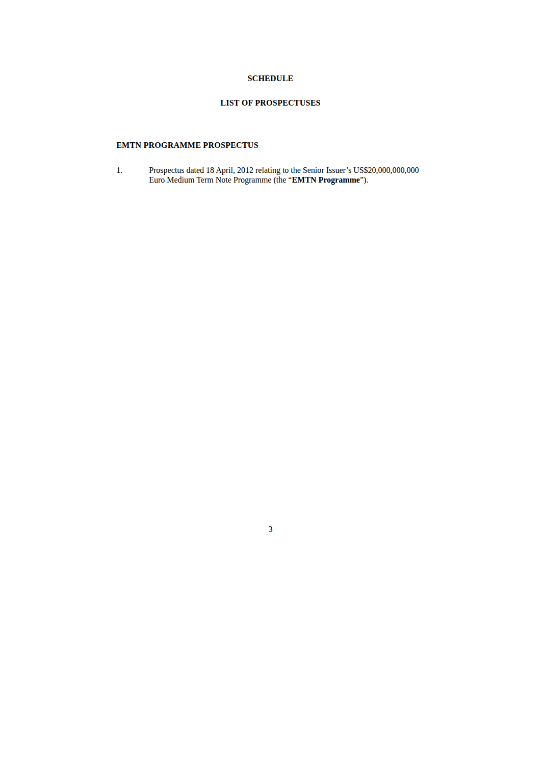SCHEDULE
LIST OF PROSPECTUSES
EMTN PROGRAMME PROSPECTUS
1.
Prospectus dated 18 April, 2012 relating to the Senior Issuer’s US$20,000,000,000 Euro Medium Term Note Programme (the “EMTN Programme”).
3